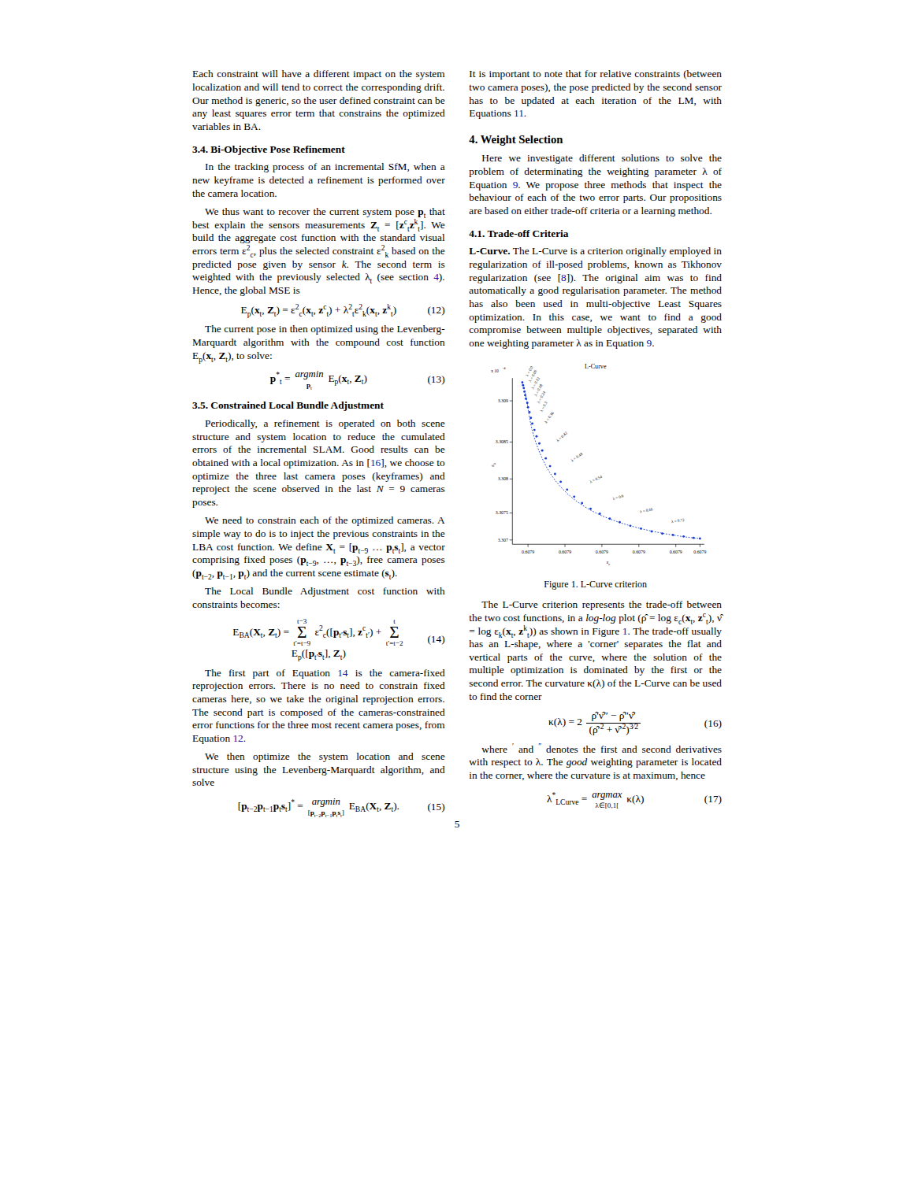Each constraint will have a different impact on the system localization and will tend to correct the corresponding drift. Our method is generic, so the user defined constraint can be any least squares error term that constrains the optimized variables in BA.
3.4. Bi-Objective Pose Refinement
In the tracking process of an incremental SfM, when a new keyframe is detected a refinement is performed over the camera location.
We thus want to recover the current system pose pt that best explain the sensors measurements Zt = [zctzkt]. We build the aggregate cost function with the standard visual errors term ε2c, plus the selected constraint ε2k based on the predicted pose given by sensor k. The second term is weighted with the previously selected λt (see section 4). Hence, the global MSE is
Ep(xt, Zt) = ε2c(xt, zct) + λ2tε2k(xt, zkt) (12)
The current pose in then optimized using the Levenberg-Marquardt algorithm with the compound cost function Ep(xt, Zt), to solve:
p*t = argmin pt Ep(xt, Zt) (13)
3.5. Constrained Local Bundle Adjustment
Periodically, a refinement is operated on both scene structure and system location to reduce the cumulated errors of the incremental SLAM. Good results can be obtained with a local optimization. As in [16], we choose to optimize the three last camera poses (keyframes) and reproject the scene observed in the last N = 9 cameras poses.
We need to constrain each of the optimized cameras. A simple way to do is to inject the previous constraints in the LBA cost function. We define Xt = [pt−9 … ptst], a vector comprising fixed poses (pt−9, …, pt−3), free camera poses (pt−2, pt−1, pt) and the current scene estimate (st).
The Local Bundle Adjustment cost function with constraints becomes:
EBA(Xt, Zt) = t−3 Σt′=t−9 ε2c([pt′st], zct′) + tΣt′=t−2 Ep([pt′st], Zt) (14)
The first part of Equation 14 is the camera-fixed reprojection errors. There is no need to constrain fixed cameras here, so we take the original reprojection errors. The second part is composed of the cameras-constrained error functions for the three most recent camera poses, from Equation 12.
We then optimize the system location and scene structure using the Levenberg-Marquardt algorithm, and solve
[pt−2pt−1ptst]* = argmin[pt−2pt−1ptst] EBA(Xt, Zt). (15)
It is important to note that for relative constraints (between two camera poses), the pose predicted by the second sensor has to be updated at each iteration of the LM, with Equations 11.
4. Weight Selection
Here we investigate different solutions to solve the problem of determinating the weighting parameter λ of Equation 9. We propose three methods that inspect the behaviour of each of the two error parts. Our propositions are based on either trade-off criteria or a learning method.
4.1. Trade-off Criteria
L-Curve. The L-Curve is a criterion originally employed in regularization of ill-posed problems, known as Tikhonov regularization (see [8]). The original aim was to find automatically a good regularisation parameter. The method has also been used in multi-objective Least Squares optimization. In this case, we want to find a good compromise between multiple objectives, separated with one weighting parameter λ as in Equation 9.
L-Curve x 10 -4 3.309 3.3085 3.308 3.3075 3.307 εk 0.6079 0.6079 0.6079 0.6079 0.6079 0.6079 εc λ = 0.0 λ = 0.06 λ = 0.12 λ = 0.18 λ = 0.24 λ = 0.3 λ = 0.36 λ = 0.42 λ = 0.48 λ = 0.54 λ = 0.6 λ = 0.66 λ = 0.72
Figure 1. L-Curve criterion
The L-Curve criterion represents the trade-off between the two cost functions, in a log-log plot (ρ̂ = log εc(xt, zct), ν̂ = log εk(xt, zkt)) as shown in Figure 1. The trade-off usually has an L-shape, where a 'corner' separates the flat and vertical parts of the curve, where the solution of the multiple optimization is dominated by the first or the second error. The curvature κ(λ) of the L-Curve can be used to find the corner
κ(λ) = 2 ρ̂′ν̂″ − ρ̂″ν̂′(ρ̂′2 + ν̂′2)3⁄2 (16)
where ′ and ″ denotes the first and second derivatives with respect to λ. The good weighting parameter is located in the corner, where the curvature is at maximum, hence
λ*LCurve = argmax λ∈[0,1[ κ(λ) (17)
5